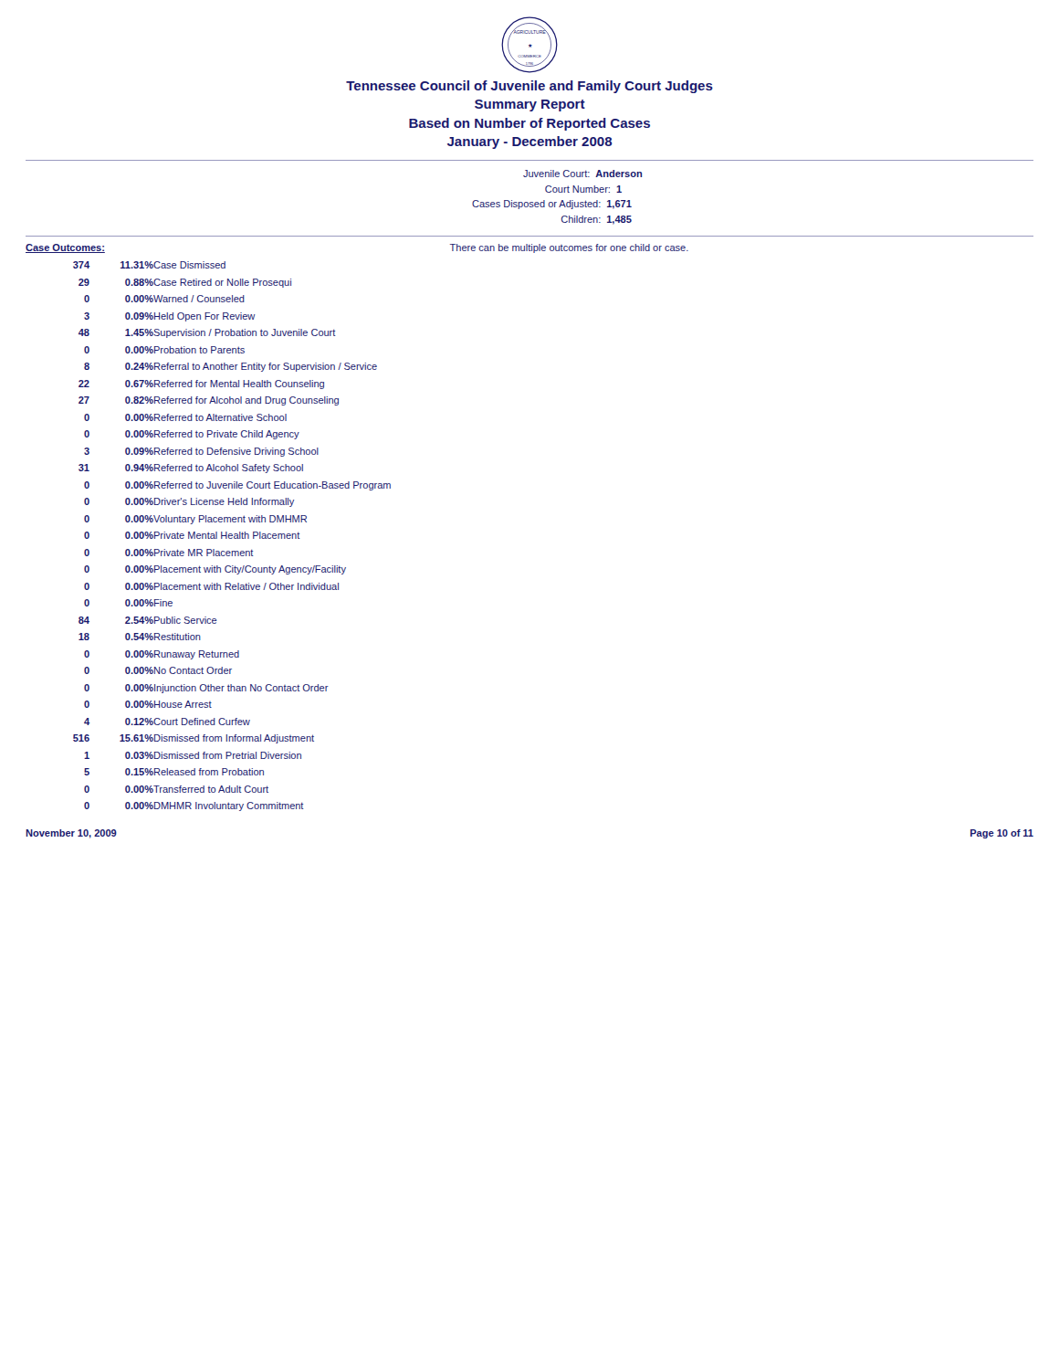Tennessee Council of Juvenile and Family Court Judges
Summary Report
Based on Number of Reported Cases
January - December 2008
Juvenile Court: Anderson
Court Number: 1
Cases Disposed or Adjusted: 1,671
Children: 1,485
Case Outcomes: There can be multiple outcomes for one child or case.
| 374 | 11.31% | Case Dismissed |
| 29 | 0.88% | Case Retired or Nolle Prosequi |
| 0 | 0.00% | Warned / Counseled |
| 3 | 0.09% | Held Open For Review |
| 48 | 1.45% | Supervision / Probation to Juvenile Court |
| 0 | 0.00% | Probation to Parents |
| 8 | 0.24% | Referral to Another Entity for Supervision / Service |
| 22 | 0.67% | Referred for Mental Health Counseling |
| 27 | 0.82% | Referred for Alcohol and Drug Counseling |
| 0 | 0.00% | Referred to Alternative School |
| 0 | 0.00% | Referred to Private Child Agency |
| 3 | 0.09% | Referred to Defensive Driving School |
| 31 | 0.94% | Referred to Alcohol Safety School |
| 0 | 0.00% | Referred to Juvenile Court Education-Based Program |
| 0 | 0.00% | Driver's License Held Informally |
| 0 | 0.00% | Voluntary Placement with DMHMR |
| 0 | 0.00% | Private Mental Health Placement |
| 0 | 0.00% | Private MR Placement |
| 0 | 0.00% | Placement with City/County Agency/Facility |
| 0 | 0.00% | Placement with Relative / Other Individual |
| 0 | 0.00% | Fine |
| 84 | 2.54% | Public Service |
| 18 | 0.54% | Restitution |
| 0 | 0.00% | Runaway Returned |
| 0 | 0.00% | No Contact Order |
| 0 | 0.00% | Injunction Other than No Contact Order |
| 0 | 0.00% | House Arrest |
| 4 | 0.12% | Court Defined Curfew |
| 516 | 15.61% | Dismissed from Informal Adjustment |
| 1 | 0.03% | Dismissed from Pretrial Diversion |
| 5 | 0.15% | Released from Probation |
| 0 | 0.00% | Transferred to Adult Court |
| 0 | 0.00% | DMHMR Involuntary Commitment |
November 10, 2009 Page 10 of 11